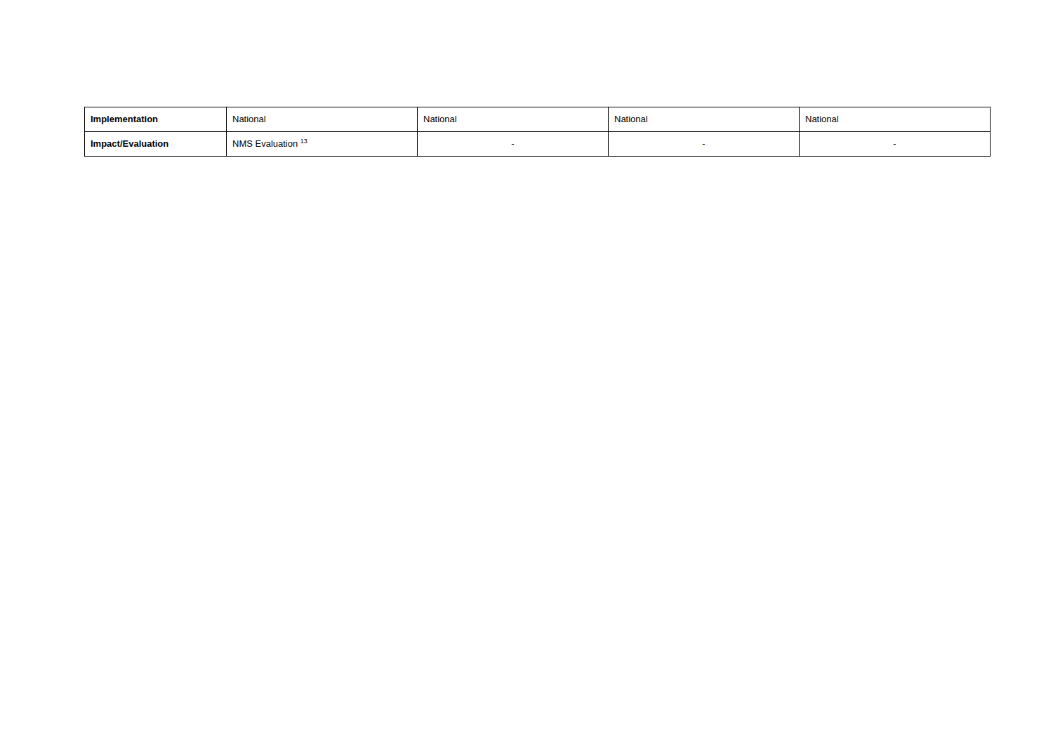| Implementation | National | National | National | National |
| Impact/Evaluation | NMS Evaluation 13 | - | - | - |